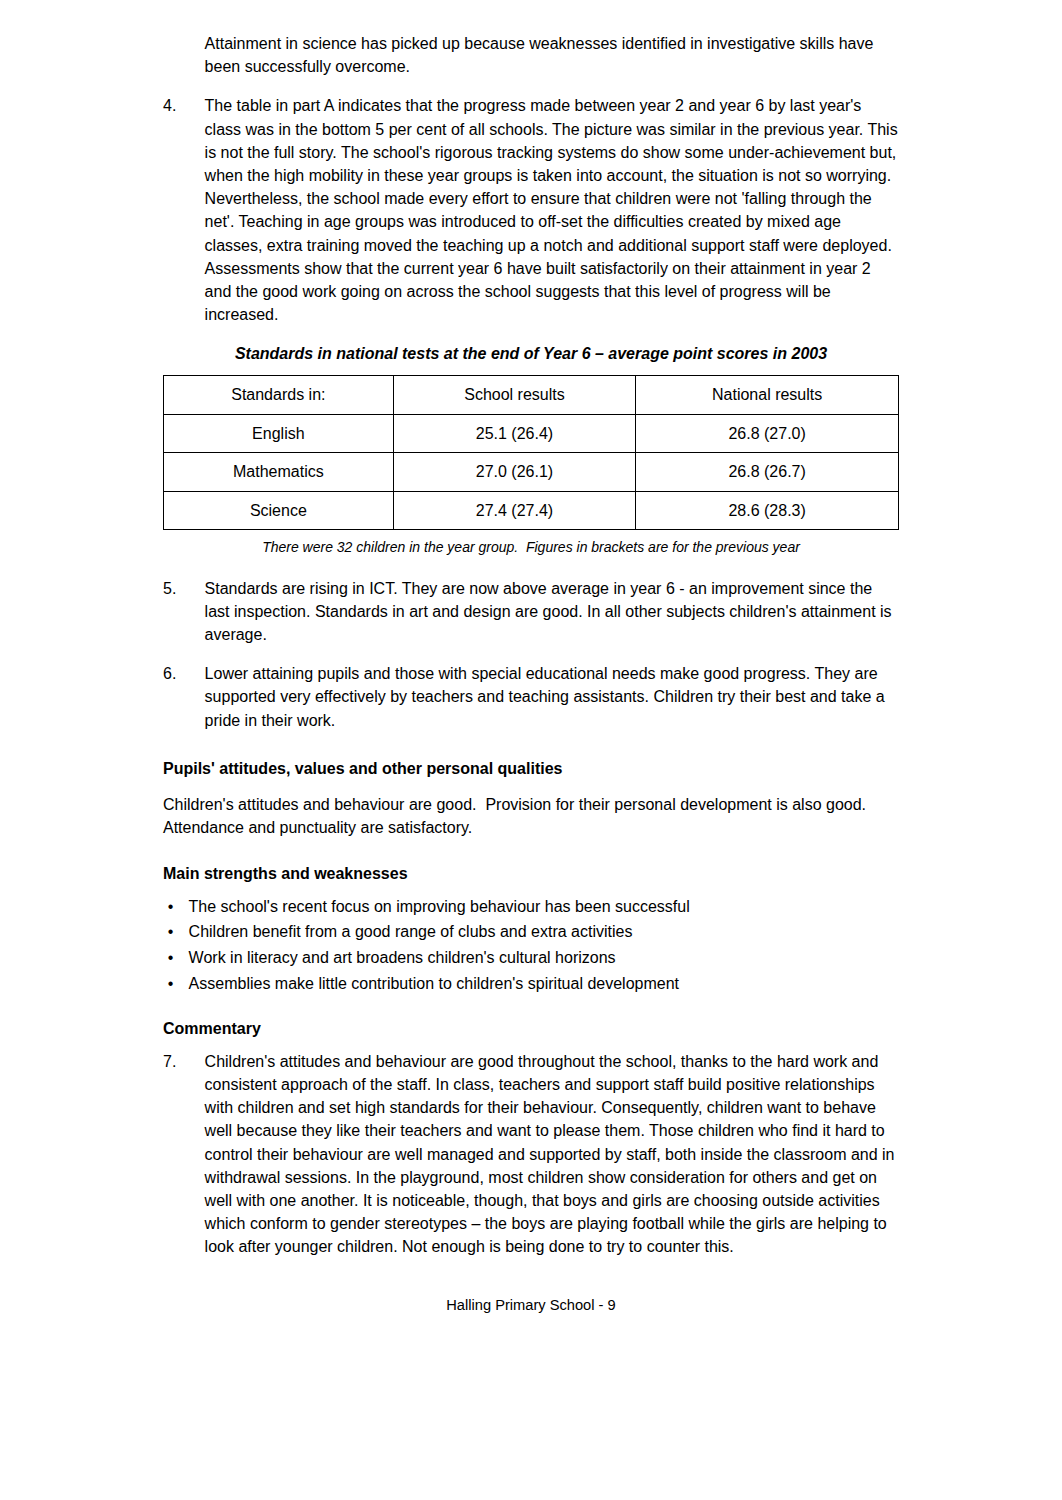Attainment in science has picked up because weaknesses identified in investigative skills have been successfully overcome.
4. The table in part A indicates that the progress made between year 2 and year 6 by last year's class was in the bottom 5 per cent of all schools. The picture was similar in the previous year. This is not the full story. The school's rigorous tracking systems do show some under-achievement but, when the high mobility in these year groups is taken into account, the situation is not so worrying. Nevertheless, the school made every effort to ensure that children were not 'falling through the net'. Teaching in age groups was introduced to off-set the difficulties created by mixed age classes, extra training moved the teaching up a notch and additional support staff were deployed. Assessments show that the current year 6 have built satisfactorily on their attainment in year 2 and the good work going on across the school suggests that this level of progress will be increased.
Standards in national tests at the end of Year 6 – average point scores in 2003
| Standards in: | School results | National results |
| --- | --- | --- |
| English | 25.1 (26.4) | 26.8 (27.0) |
| Mathematics | 27.0 (26.1) | 26.8 (26.7) |
| Science | 27.4 (27.4) | 28.6 (28.3) |
There were 32 children in the year group. Figures in brackets are for the previous year
5. Standards are rising in ICT. They are now above average in year 6 - an improvement since the last inspection. Standards in art and design are good. In all other subjects children's attainment is average.
6. Lower attaining pupils and those with special educational needs make good progress. They are supported very effectively by teachers and teaching assistants. Children try their best and take a pride in their work.
Pupils' attitudes, values and other personal qualities
Children's attitudes and behaviour are good. Provision for their personal development is also good. Attendance and punctuality are satisfactory.
Main strengths and weaknesses
The school's recent focus on improving behaviour has been successful
Children benefit from a good range of clubs and extra activities
Work in literacy and art broadens children's cultural horizons
Assemblies make little contribution to children's spiritual development
Commentary
7. Children's attitudes and behaviour are good throughout the school, thanks to the hard work and consistent approach of the staff. In class, teachers and support staff build positive relationships with children and set high standards for their behaviour. Consequently, children want to behave well because they like their teachers and want to please them. Those children who find it hard to control their behaviour are well managed and supported by staff, both inside the classroom and in withdrawal sessions. In the playground, most children show consideration for others and get on well with one another. It is noticeable, though, that boys and girls are choosing outside activities which conform to gender stereotypes – the boys are playing football while the girls are helping to look after younger children. Not enough is being done to try to counter this.
Halling Primary School - 9